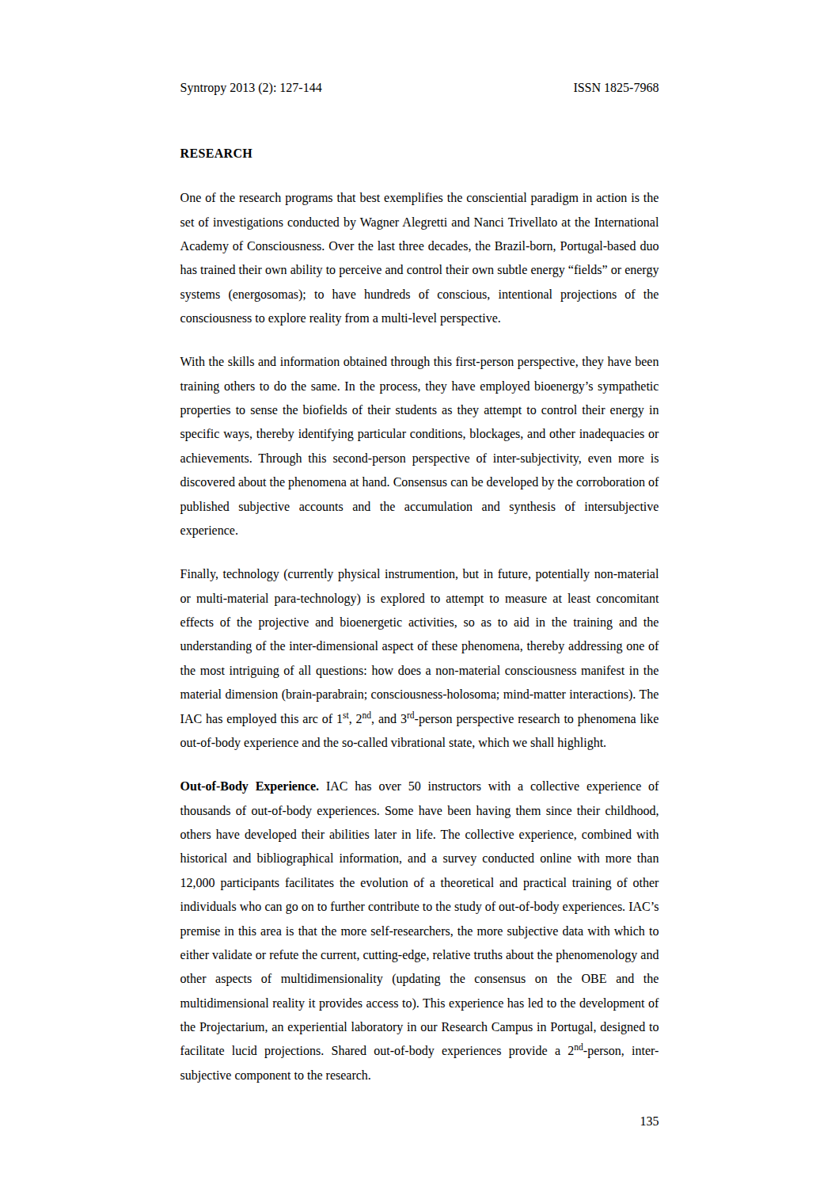Syntropy 2013 (2): 127-144 ISSN 1825-7968
RESEARCH
One of the research programs that best exemplifies the consciential paradigm in action is the set of investigations conducted by Wagner Alegretti and Nanci Trivellato at the International Academy of Consciousness. Over the last three decades, the Brazil-born, Portugal-based duo has trained their own ability to perceive and control their own subtle energy “fields” or energy systems (energosomas); to have hundreds of conscious, intentional projections of the consciousness to explore reality from a multi-level perspective.
With the skills and information obtained through this first-person perspective, they have been training others to do the same. In the process, they have employed bioenergy’s sympathetic properties to sense the biofields of their students as they attempt to control their energy in specific ways, thereby identifying particular conditions, blockages, and other inadequacies or achievements. Through this second-person perspective of inter-subjectivity, even more is discovered about the phenomena at hand. Consensus can be developed by the corroboration of published subjective accounts and the accumulation and synthesis of intersubjective experience.
Finally, technology (currently physical instrumention, but in future, potentially non-material or multi-material para-technology) is explored to attempt to measure at least concomitant effects of the projective and bioenergetic activities, so as to aid in the training and the understanding of the inter-dimensional aspect of these phenomena, thereby addressing one of the most intriguing of all questions: how does a non-material consciousness manifest in the material dimension (brain-parabrain; consciousness-holosoma; mind-matter interactions). The IAC has employed this arc of 1st, 2nd, and 3rd-person perspective research to phenomena like out-of-body experience and the so-called vibrational state, which we shall highlight.
Out-of-Body Experience. IAC has over 50 instructors with a collective experience of thousands of out-of-body experiences. Some have been having them since their childhood, others have developed their abilities later in life. The collective experience, combined with historical and bibliographical information, and a survey conducted online with more than 12,000 participants facilitates the evolution of a theoretical and practical training of other individuals who can go on to further contribute to the study of out-of-body experiences. IAC’s premise in this area is that the more self-researchers, the more subjective data with which to either validate or refute the current, cutting-edge, relative truths about the phenomenology and other aspects of multidimensionality (updating the consensus on the OBE and the multidimensional reality it provides access to). This experience has led to the development of the Projectarium, an experiential laboratory in our Research Campus in Portugal, designed to facilitate lucid projections. Shared out-of-body experiences provide a 2nd-person, inter-subjective component to the research.
135